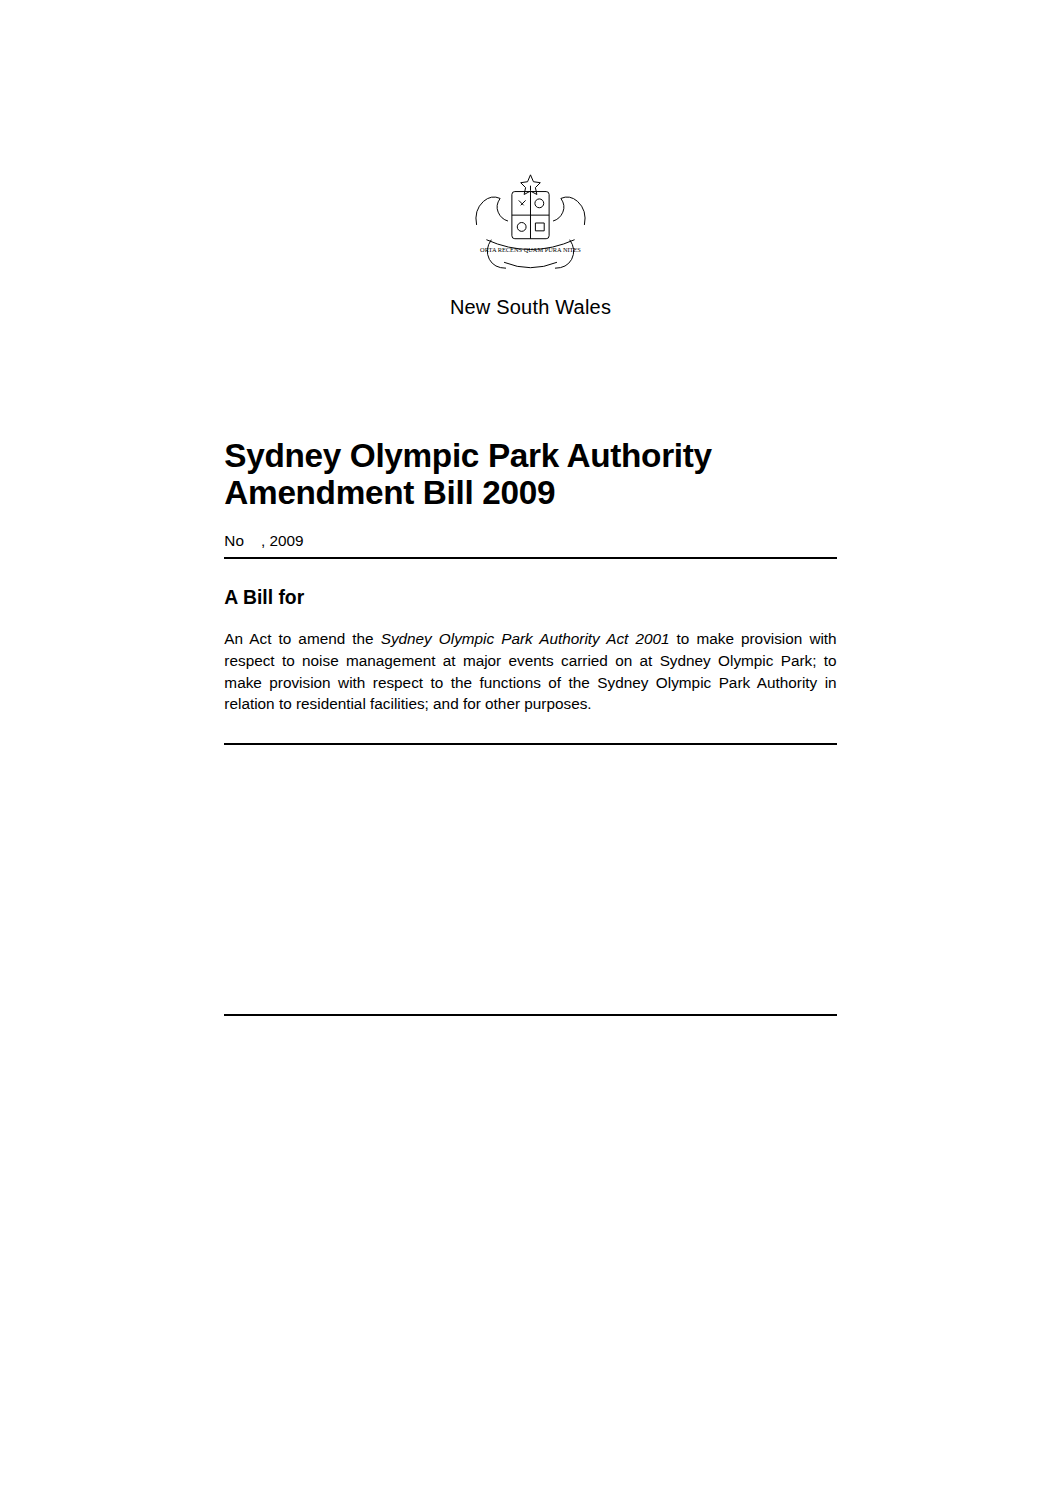New South Wales
Sydney Olympic Park Authority
Amendment Bill 2009
No , 2009
A Bill for
An Act to amend the Sydney Olympic Park Authority Act 2001 to make provision with respect to noise management at major events carried on at Sydney Olympic Park; to make provision with respect to the functions of the Sydney Olympic Park Authority in relation to residential facilities; and for other purposes.